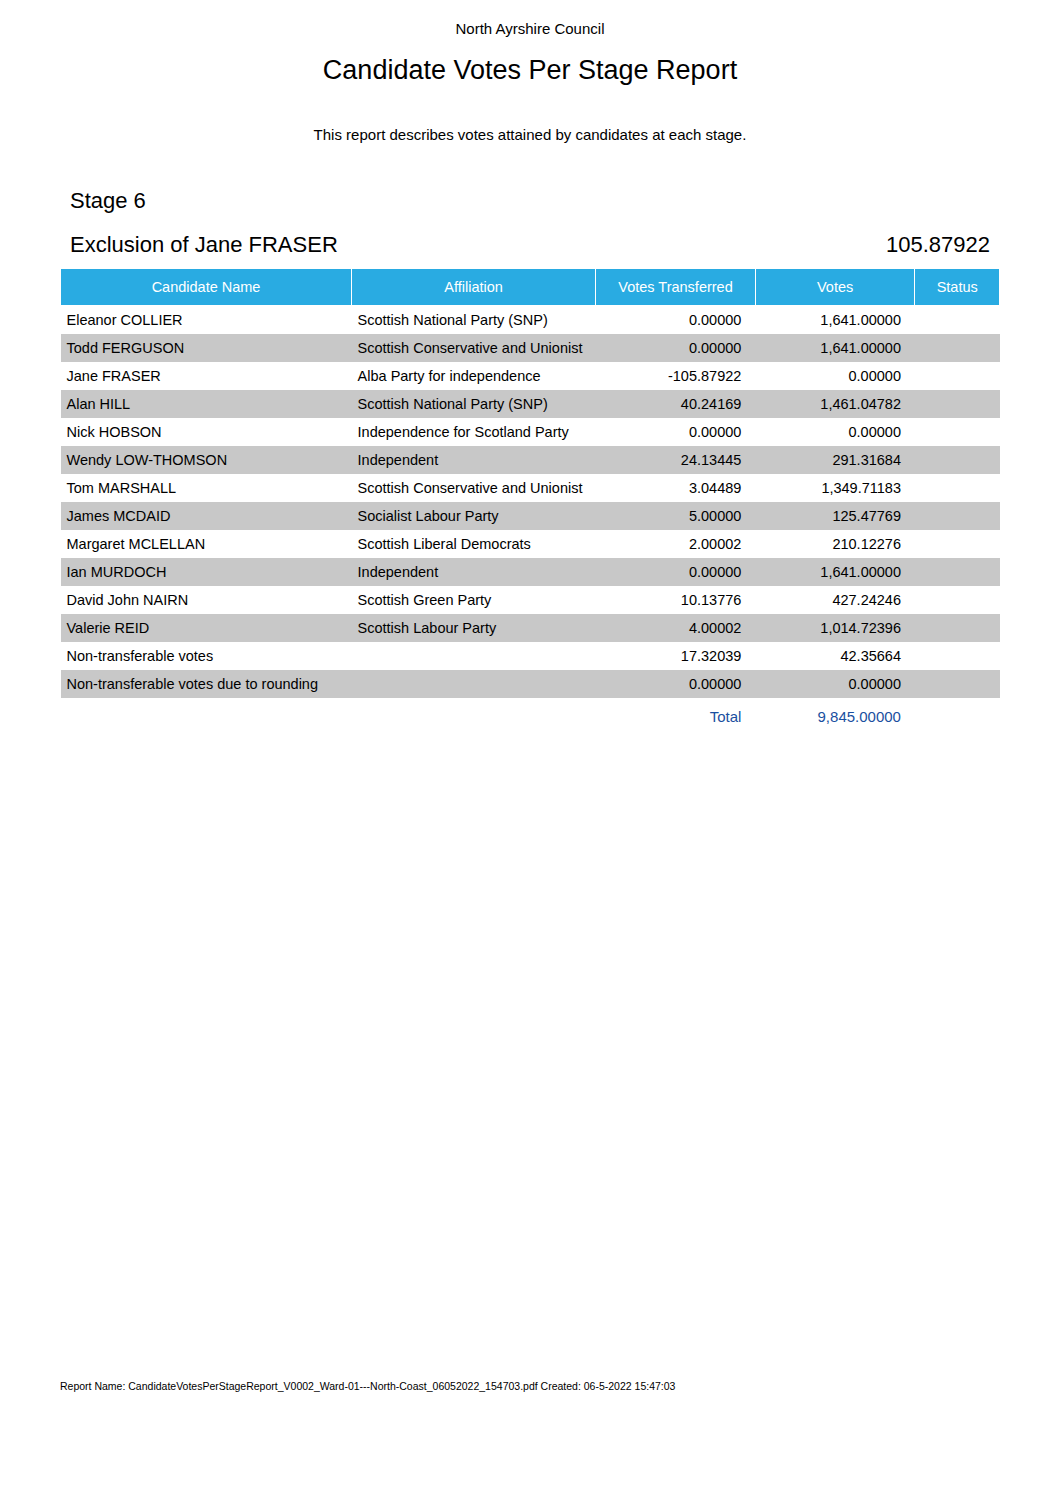North Ayrshire Council
Candidate Votes Per Stage Report
This report describes votes attained by candidates at each stage.
Stage 6
Exclusion of Jane FRASER 105.87922
| Candidate Name | Affiliation | Votes Transferred | Votes | Status |
| --- | --- | --- | --- | --- |
| Eleanor COLLIER | Scottish National Party (SNP) | 0.00000 | 1,641.00000 | |
| Todd FERGUSON | Scottish Conservative and Unionist | 0.00000 | 1,641.00000 | |
| Jane FRASER | Alba Party for independence | -105.87922 | 0.00000 | |
| Alan HILL | Scottish National Party (SNP) | 40.24169 | 1,461.04782 | |
| Nick HOBSON | Independence for Scotland Party | 0.00000 | 0.00000 | |
| Wendy LOW-THOMSON | Independent | 24.13445 | 291.31684 | |
| Tom MARSHALL | Scottish Conservative and Unionist | 3.04489 | 1,349.71183 | |
| James MCDAID | Socialist Labour Party | 5.00000 | 125.47769 | |
| Margaret MCLELLAN | Scottish Liberal Democrats | 2.00002 | 210.12276 | |
| Ian MURDOCH | Independent | 0.00000 | 1,641.00000 | |
| David John NAIRN | Scottish Green Party | 10.13776 | 427.24246 | |
| Valerie REID | Scottish Labour Party | 4.00002 | 1,014.72396 | |
| Non-transferable votes | 17.32039 | 42.35664 | |
| Non-transferable votes due to rounding | 0.00000 | 0.00000 | |
| Total | 9,845.00000 | |
Report Name: CandidateVotesPerStageReport_V0002_Ward-01---North-Coast_06052022_154703.pdf Created: 06-5-2022 15:47:03